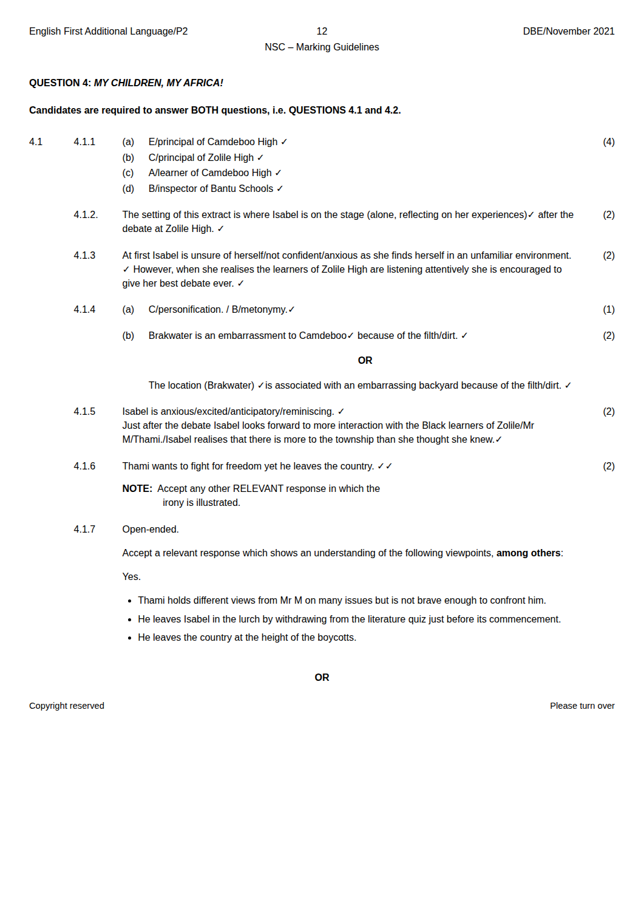English First Additional Language/P2
12
DBE/November 2021
NSC – Marking Guidelines
QUESTION 4: MY CHILDREN, MY AFRICA!
Candidates are required to answer BOTH questions, i.e. QUESTIONS 4.1 and 4.2.
4.1
4.1.1
(a)
E/principal of Camdeboo High ✓
(b)
C/principal of Zolile High ✓
(c)
A/learner of Camdeboo High ✓
(d)
B/inspector of Bantu Schools ✓
(4)
4.1.2.
The setting of this extract is where Isabel is on the stage (alone, reflecting on her experiences)✓ after the debate at Zolile High. ✓
(2)
4.1.3
At first Isabel is unsure of herself/not confident/anxious as she finds herself in an unfamiliar environment. ✓ However, when she realises the learners of Zolile High are listening attentively she is encouraged to give her best debate ever. ✓
(2)
4.1.4
(a)
C/personification. / B/metonymy.✓
(1)
(b)
Brakwater is an embarrassment to Camdeboo✓ because of the filth/dirt. ✓
OR
The location (Brakwater) ✓is associated with an embarrassing backyard because of the filth/dirt. ✓
(2)
4.1.5
Isabel is anxious/excited/anticipatory/reminiscing. ✓
Just after the debate Isabel looks forward to more interaction with the Black learners of Zolile/Mr M/Thami./Isabel realises that there is more to the township than she thought she knew.✓
(2)
4.1.6
Thami wants to fight for freedom yet he leaves the country. ✓✓
NOTE: Accept any other RELEVANT response in which the
irony is illustrated.
(2)
4.1.7
Open-ended.
Accept a relevant response which shows an understanding of the following viewpoints, among others:
Yes.
Thami holds different views from Mr M on many issues but is not brave enough to confront him.
He leaves Isabel in the lurch by withdrawing from the literature quiz just before its commencement.
He leaves the country at the height of the boycotts.
OR
Copyright reserved
Please turn over